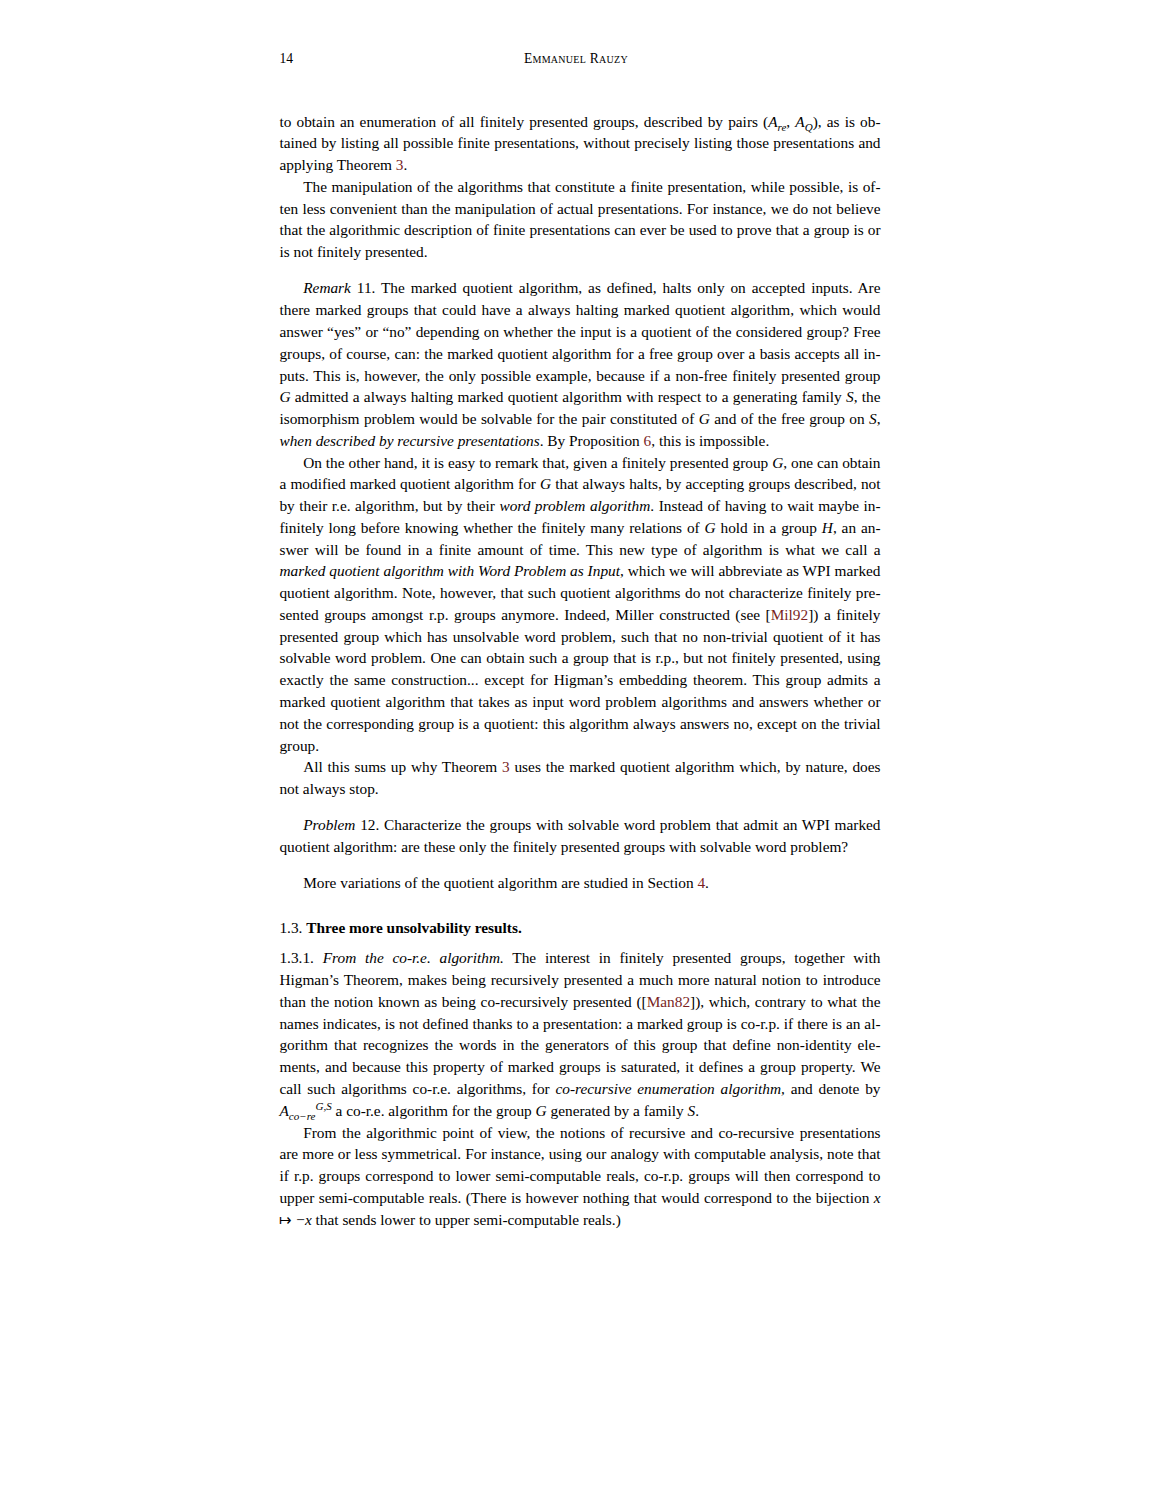14 Emmanuel Rauzy
to obtain an enumeration of all finitely presented groups, described by pairs (Are, AQ), as is obtained by listing all possible finite presentations, without precisely listing those presentations and applying Theorem 3.
The manipulation of the algorithms that constitute a finite presentation, while possible, is often less convenient than the manipulation of actual presentations. For instance, we do not believe that the algorithmic description of finite presentations can ever be used to prove that a group is or is not finitely presented.
Remark 11. The marked quotient algorithm, as defined, halts only on accepted inputs. Are there marked groups that could have a always halting marked quotient algorithm, which would answer “yes” or “no” depending on whether the input is a quotient of the considered group? Free groups, of course, can: the marked quotient algorithm for a free group over a basis accepts all inputs. This is, however, the only possible example, because if a non-free finitely presented group G admitted a always halting marked quotient algorithm with respect to a generating family S, the isomorphism problem would be solvable for the pair constituted of G and of the free group on S, when described by recursive presentations. By Proposition 6, this is impossible.
On the other hand, it is easy to remark that, given a finitely presented group G, one can obtain a modified marked quotient algorithm for G that always halts, by accepting groups described, not by their r.e. algorithm, but by their word problem algorithm. Instead of having to wait maybe infinitely long before knowing whether the finitely many relations of G hold in a group H, an answer will be found in a finite amount of time. This new type of algorithm is what we call a marked quotient algorithm with Word Problem as Input, which we will abbreviate as WPI marked quotient algorithm. Note, however, that such quotient algorithms do not characterize finitely presented groups amongst r.p. groups anymore. Indeed, Miller constructed (see [Mil92]) a finitely presented group which has unsolvable word problem, such that no non-trivial quotient of it has solvable word problem. One can obtain such a group that is r.p., but not finitely presented, using exactly the same construction... except for Higman’s embedding theorem. This group admits a marked quotient algorithm that takes as input word problem algorithms and answers whether or not the corresponding group is a quotient: this algorithm always answers no, except on the trivial group.
All this sums up why Theorem 3 uses the marked quotient algorithm which, by nature, does not always stop.
Problem 12. Characterize the groups with solvable word problem that admit an WPI marked quotient algorithm: are these only the finitely presented groups with solvable word problem?
More variations of the quotient algorithm are studied in Section 4.
1.3. Three more unsolvability results.
1.3.1. From the co-r.e. algorithm. The interest in finitely presented groups, together with Higman’s Theorem, makes being recursively presented a much more natural notion to introduce than the notion known as being co-recursively presented ([Man82]), which, contrary to what the names indicates, is not defined thanks to a presentation: a marked group is co-r.p. if there is an algorithm that recognizes the words in the generators of this group that define non-identity elements, and because this property of marked groups is saturated, it defines a group property. We call such algorithms co-r.e. algorithms, for co-recursive enumeration algorithm, and denote by Aco−reG,S a co-r.e. algorithm for the group G generated by a family S.
From the algorithmic point of view, the notions of recursive and co-recursive presentations are more or less symmetrical. For instance, using our analogy with computable analysis, note that if r.p. groups correspond to lower semi-computable reals, co-r.p. groups will then correspond to upper semi-computable reals. (There is however nothing that would correspond to the bijection x ↦ −x that sends lower to upper semi-computable reals.)